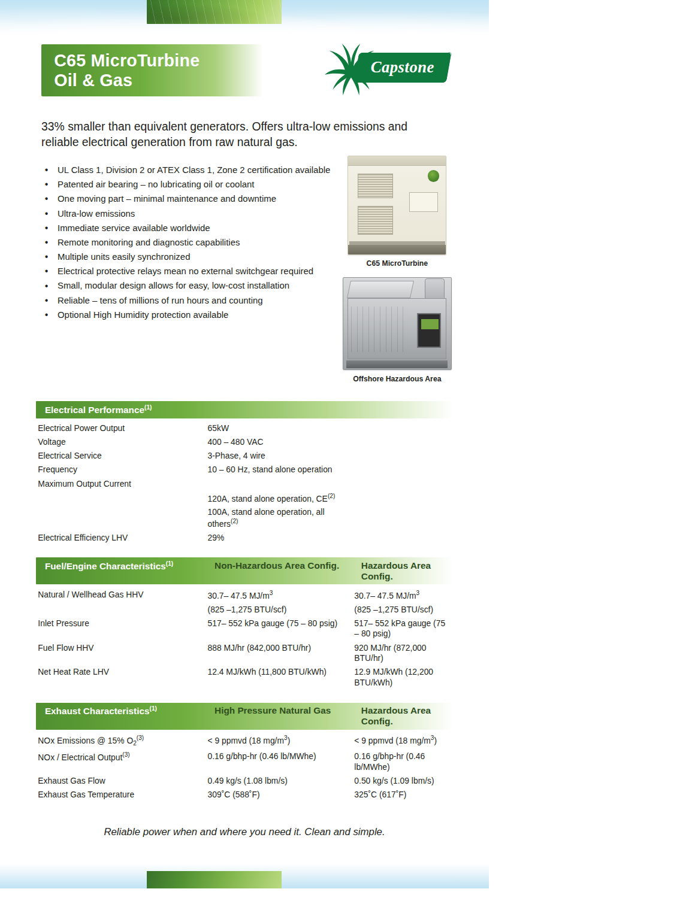C65 MicroTurbine
Oil & Gas
Capstone
®
33% smaller than equivalent generators. Offers ultra-low emissions and reliable electrical generation from raw natural gas.
UL Class 1, Division 2 or ATEX Class 1, Zone 2 certification available
Patented air bearing – no lubricating oil or coolant
One moving part – minimal maintenance and downtime
Ultra-low emissions
Immediate service available worldwide
Remote monitoring and diagnostic capabilities
Multiple units easily synchronized
Electrical protective relays mean no external switchgear required
Small, modular design allows for easy, low-cost installation
Reliable – tens of millions of run hours and counting
Optional High Humidity protection available
C65 MicroTurbine
Offshore Hazardous Area
Electrical Performance(1)
| Electrical Power Output | 65kW | |
| Voltage | 400 – 480 VAC | |
| Electrical Service | 3-Phase, 4 wire | |
| Frequency | 10 – 60 Hz, stand alone operation | |
| Maximum Output Current | | |
| | 120A, stand alone operation, CE (2) | |
| | 100A, stand alone operation, all others (2) | |
| Electrical Efficiency LHV | 29% | |
Fuel/Engine Characteristics(1)
Non-Hazardous Area Config.
Hazardous Area Config.
| Natural / Wellhead Gas HHV | 30.7– 47.5 MJ/m 3 | 30.7– 47.5 MJ/m 3 |
| | (825 –1,275 BTU/scf) | (825 –1,275 BTU/scf) |
| Inlet Pressure | 517– 552 kPa gauge (75 – 80 psig) | 517– 552 kPa gauge (75 – 80 psig) |
| Fuel Flow HHV | 888 MJ/hr (842,000 BTU/hr) | 920 MJ/hr (872,000 BTU/hr) |
| Net Heat Rate LHV | 12.4 MJ/kWh (11,800 BTU/kWh) | 12.9 MJ/kWh (12,200 BTU/kWh) |
Exhaust Characteristics(1)
High Pressure Natural Gas
Hazardous Area Config.
| NOx Emissions @ 15% O 2 (3) | < 9 ppmvd (18 mg/m 3 ) | < 9 ppmvd (18 mg/m 3 ) |
| NOx / Electrical Output (3) | 0.16 g/bhp-hr (0.46 lb/MWhe) | 0.16 g/bhp-hr (0.46 lb/MWhe) |
| Exhaust Gas Flow | 0.49 kg/s (1.08 lbm/s) | 0.50 kg/s (1.09 lbm/s) |
| Exhaust Gas Temperature | 309˚C (588˚F) | 325˚C (617˚F) |
Reliable power when and where you need it. Clean and simple.